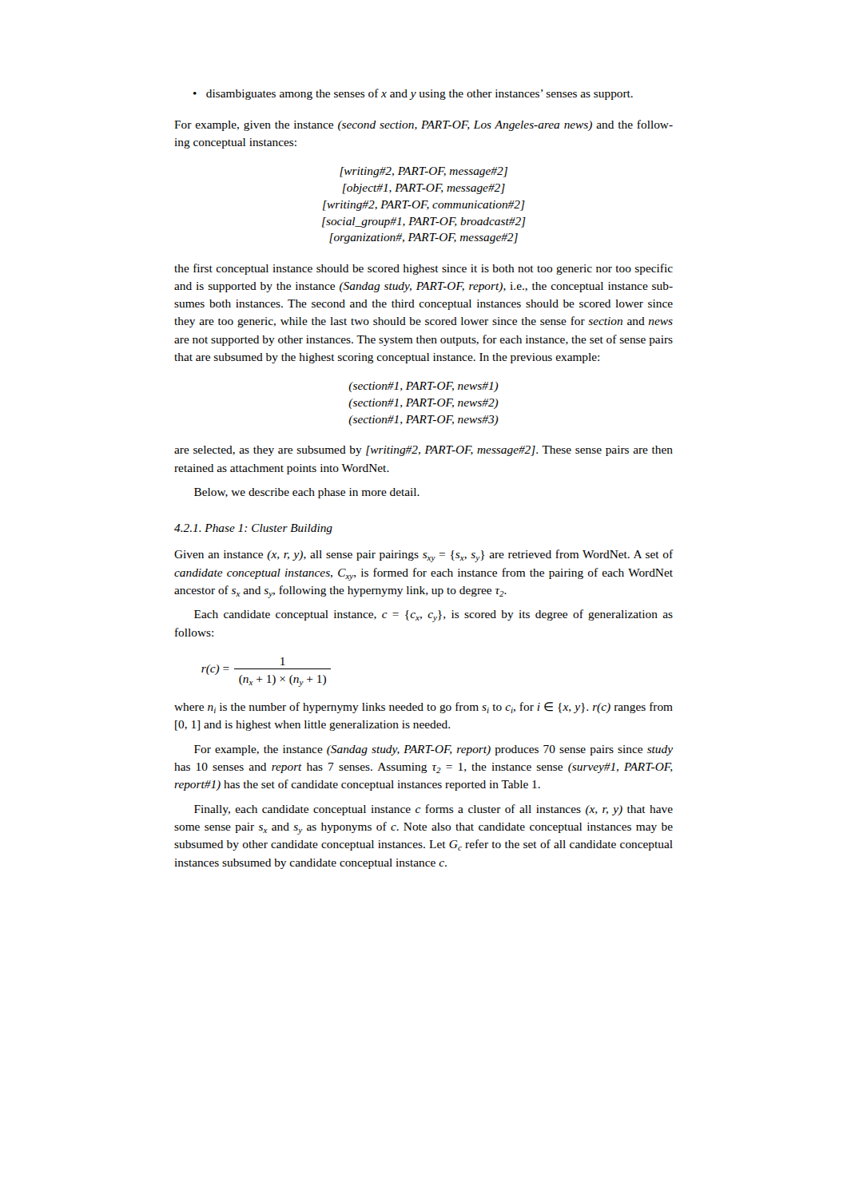disambiguates among the senses of x and y using the other instances’ senses as support.
For example, given the instance (second section, PART-OF, Los Angeles-area news) and the following conceptual instances:
[writing#2, PART-OF, message#2] [object#1, PART-OF, message#2] [writing#2, PART-OF, communication#2] [social_group#1, PART-OF, broadcast#2] [organization#, PART-OF, message#2]
the first conceptual instance should be scored highest since it is both not too generic nor too specific and is supported by the instance (Sandag study, PART-OF, report), i.e., the conceptual instance subsumes both instances. The second and the third conceptual instances should be scored lower since they are too generic, while the last two should be scored lower since the sense for section and news are not supported by other instances. The system then outputs, for each instance, the set of sense pairs that are subsumed by the highest scoring conceptual instance. In the previous example:
(section#1, PART-OF, news#1) (section#1, PART-OF, news#2) (section#1, PART-OF, news#3)
are selected, as they are subsumed by [writing#2, PART-OF, message#2]. These sense pairs are then retained as attachment points into WordNet.
Below, we describe each phase in more detail.
4.2.1. Phase 1: Cluster Building
Given an instance (x, r, y), all sense pair pairings sxy = {sx, sy} are retrieved from WordNet. A set of candidate conceptual instances, Cxy, is formed for each instance from the pairing of each WordNet ancestor of sx and sy, following the hypernymy link, up to degree τ2.
Each candidate conceptual instance, c = {cx, cy}, is scored by its degree of generalization as follows:
r(c) = 1 (nx + 1) × (ny + 1)
where ni is the number of hypernymy links needed to go from si to ci, for i ∈ {x, y}. r(c) ranges from [0, 1] and is highest when little generalization is needed.
For example, the instance (Sandag study, PART-OF, report) produces 70 sense pairs since study has 10 senses and report has 7 senses. Assuming τ2 = 1, the instance sense (survey#1, PART-OF, report#1) has the set of candidate conceptual instances reported in Table 1.
Finally, each candidate conceptual instance c forms a cluster of all instances (x, r, y) that have some sense pair sx and sy as hyponyms of c. Note also that candidate conceptual instances may be subsumed by other candidate conceptual instances. Let Gc refer to the set of all candidate conceptual instances subsumed by candidate conceptual instance c.